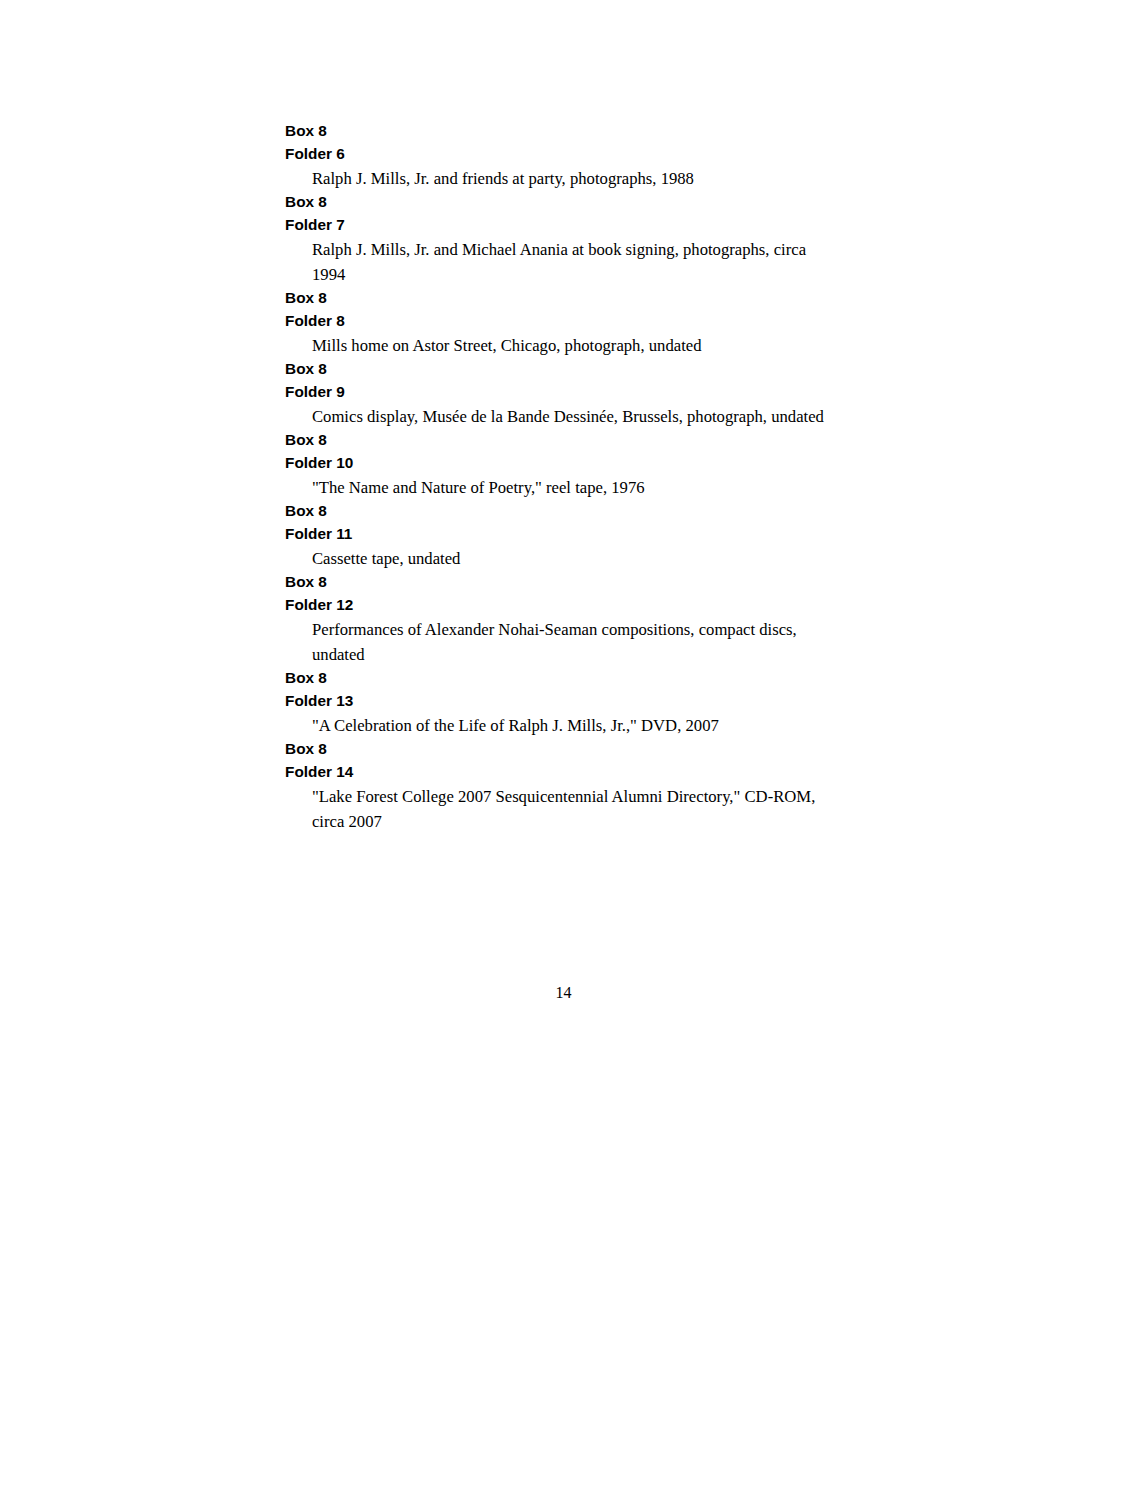Box 8
Folder 6
Ralph J. Mills, Jr. and friends at party, photographs, 1988
Box 8
Folder 7
Ralph J. Mills, Jr. and Michael Anania at book signing, photographs, circa 1994
Box 8
Folder 8
Mills home on Astor Street, Chicago, photograph, undated
Box 8
Folder 9
Comics display, Musée de la Bande Dessinée, Brussels, photograph, undated
Box 8
Folder 10
"The Name and Nature of Poetry," reel tape, 1976
Box 8
Folder 11
Cassette tape, undated
Box 8
Folder 12
Performances of Alexander Nohai-Seaman compositions, compact discs, undated
Box 8
Folder 13
"A Celebration of the Life of Ralph J. Mills, Jr.," DVD, 2007
Box 8
Folder 14
"Lake Forest College 2007 Sesquicentennial Alumni Directory," CD-ROM, circa 2007
14